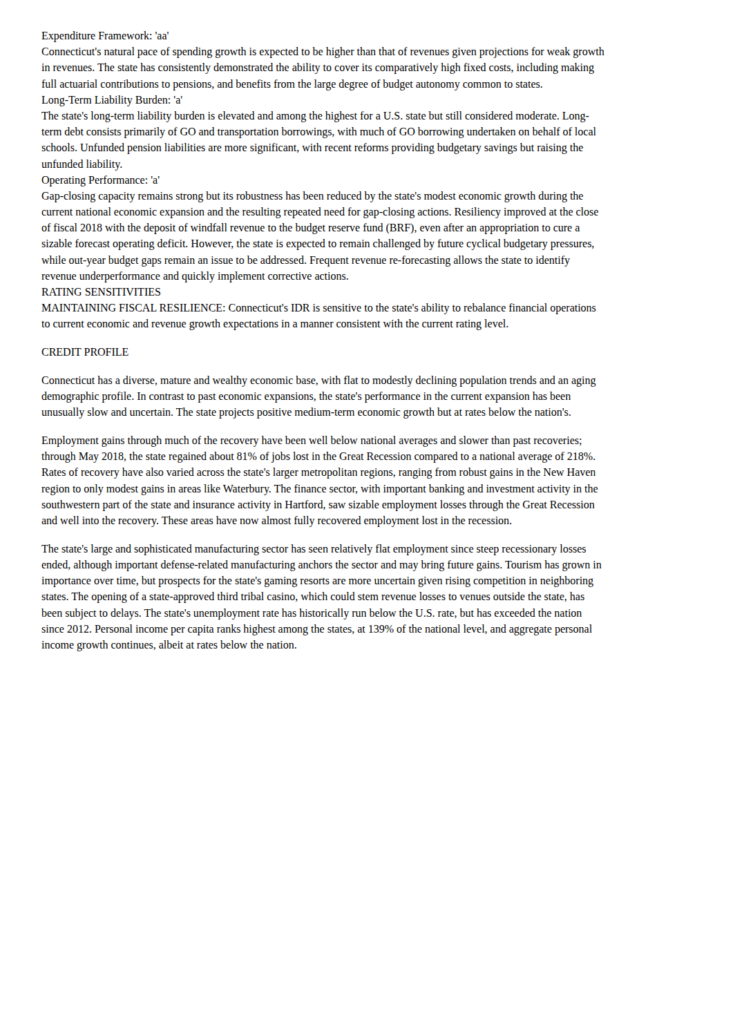Expenditure Framework: 'aa'
Connecticut's natural pace of spending growth is expected to be higher than that of revenues given projections for weak growth in revenues. The state has consistently demonstrated the ability to cover its comparatively high fixed costs, including making full actuarial contributions to pensions, and benefits from the large degree of budget autonomy common to states.
Long-Term Liability Burden: 'a'
The state's long-term liability burden is elevated and among the highest for a U.S. state but still considered moderate. Long-term debt consists primarily of GO and transportation borrowings, with much of GO borrowing undertaken on behalf of local schools. Unfunded pension liabilities are more significant, with recent reforms providing budgetary savings but raising the unfunded liability.
Operating Performance: 'a'
Gap-closing capacity remains strong but its robustness has been reduced by the state's modest economic growth during the current national economic expansion and the resulting repeated need for gap-closing actions. Resiliency improved at the close of fiscal 2018 with the deposit of windfall revenue to the budget reserve fund (BRF), even after an appropriation to cure a sizable forecast operating deficit. However, the state is expected to remain challenged by future cyclical budgetary pressures, while out-year budget gaps remain an issue to be addressed. Frequent revenue re-forecasting allows the state to identify revenue underperformance and quickly implement corrective actions.
RATING SENSITIVITIES
MAINTAINING FISCAL RESILIENCE: Connecticut's IDR is sensitive to the state's ability to rebalance financial operations to current economic and revenue growth expectations in a manner consistent with the current rating level.
CREDIT PROFILE
Connecticut has a diverse, mature and wealthy economic base, with flat to modestly declining population trends and an aging demographic profile. In contrast to past economic expansions, the state's performance in the current expansion has been unusually slow and uncertain. The state projects positive medium-term economic growth but at rates below the nation's.
Employment gains through much of the recovery have been well below national averages and slower than past recoveries; through May 2018, the state regained about 81% of jobs lost in the Great Recession compared to a national average of 218%. Rates of recovery have also varied across the state's larger metropolitan regions, ranging from robust gains in the New Haven region to only modest gains in areas like Waterbury. The finance sector, with important banking and investment activity in the southwestern part of the state and insurance activity in Hartford, saw sizable employment losses through the Great Recession and well into the recovery. These areas have now almost fully recovered employment lost in the recession.
The state's large and sophisticated manufacturing sector has seen relatively flat employment since steep recessionary losses ended, although important defense-related manufacturing anchors the sector and may bring future gains. Tourism has grown in importance over time, but prospects for the state's gaming resorts are more uncertain given rising competition in neighboring states. The opening of a state-approved third tribal casino, which could stem revenue losses to venues outside the state, has been subject to delays. The state's unemployment rate has historically run below the U.S. rate, but has exceeded the nation since 2012. Personal income per capita ranks highest among the states, at 139% of the national level, and aggregate personal income growth continues, albeit at rates below the nation.